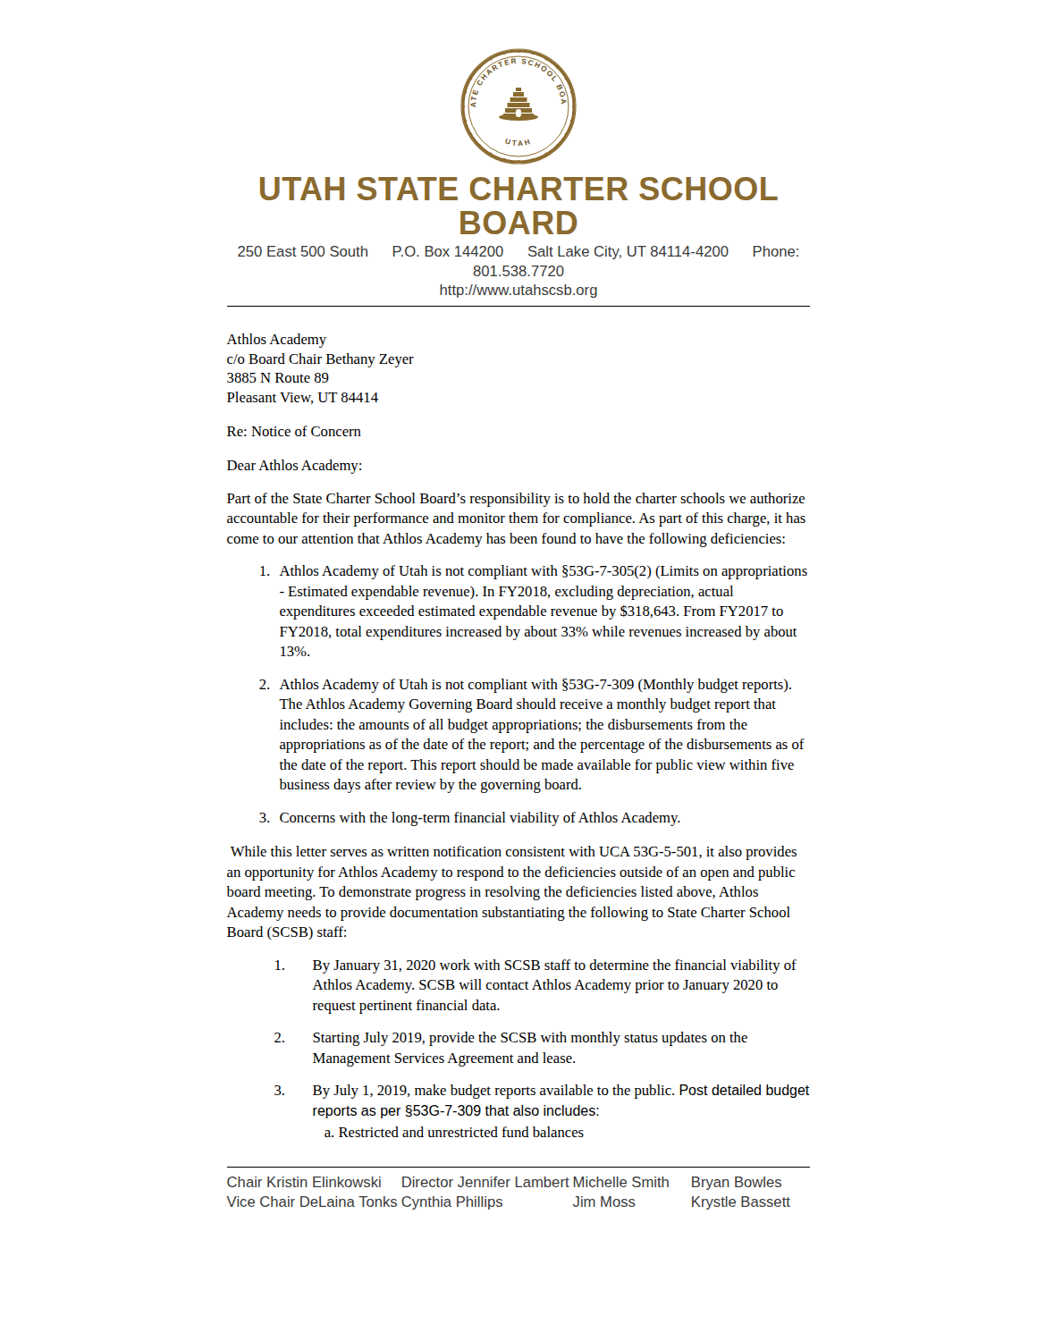STATE CHARTER SCHOOL BOARD UTAH
UTAH STATE CHARTER SCHOOL BOARD
250 East 500 South P.O. Box 144200 Salt Lake City, UT 84114-4200 Phone: 801.538.7720
http://www.utahscsb.org
Athlos Academy
c/o Board Chair Bethany Zeyer
3885 N Route 89
Pleasant View, UT 84414
Re: Notice of Concern
Dear Athlos Academy:
Part of the State Charter School Board’s responsibility is to hold the charter schools we authorize accountable for their performance and monitor them for compliance. As part of this charge, it has come to our attention that Athlos Academy has been found to have the following deficiencies:
Athlos Academy of Utah is not compliant with §53G-7-305(2) (Limits on appropriations - Estimated expendable revenue). In FY2018, excluding depreciation, actual expenditures exceeded estimated expendable revenue by $318,643. From FY2017 to FY2018, total expenditures increased by about 33% while revenues increased by about 13%.
Athlos Academy of Utah is not compliant with §53G-7-309 (Monthly budget reports). The Athlos Academy Governing Board should receive a monthly budget report that includes: the amounts of all budget appropriations; the disbursements from the appropriations as of the date of the report; and the percentage of the disbursements as of the date of the report. This report should be made available for public view within five business days after review by the governing board.
Concerns with the long-term financial viability of Athlos Academy.
While this letter serves as written notification consistent with UCA 53G-5-501, it also provides an opportunity for Athlos Academy to respond to the deficiencies outside of an open and public board meeting. To demonstrate progress in resolving the deficiencies listed above, Athlos Academy needs to provide documentation substantiating the following to State Charter School Board (SCSB) staff:
By January 31, 2020 work with SCSB staff to determine the financial viability of Athlos Academy. SCSB will contact Athlos Academy prior to January 2020 to request pertinent financial data.
Starting July 2019, provide the SCSB with monthly status updates on the Management Services Agreement and lease.
By July 1, 2019, make budget reports available to the public. Post detailed budget reports as per §53G-7-309 that also includes:
Restricted and unrestricted fund balances
| Chair Kristin Elinkowski | Director Jennifer Lambert | Michelle Smith | Bryan Bowles |
| Vice Chair DeLaina Tonks | Cynthia Phillips | Jim Moss | Krystle Bassett |